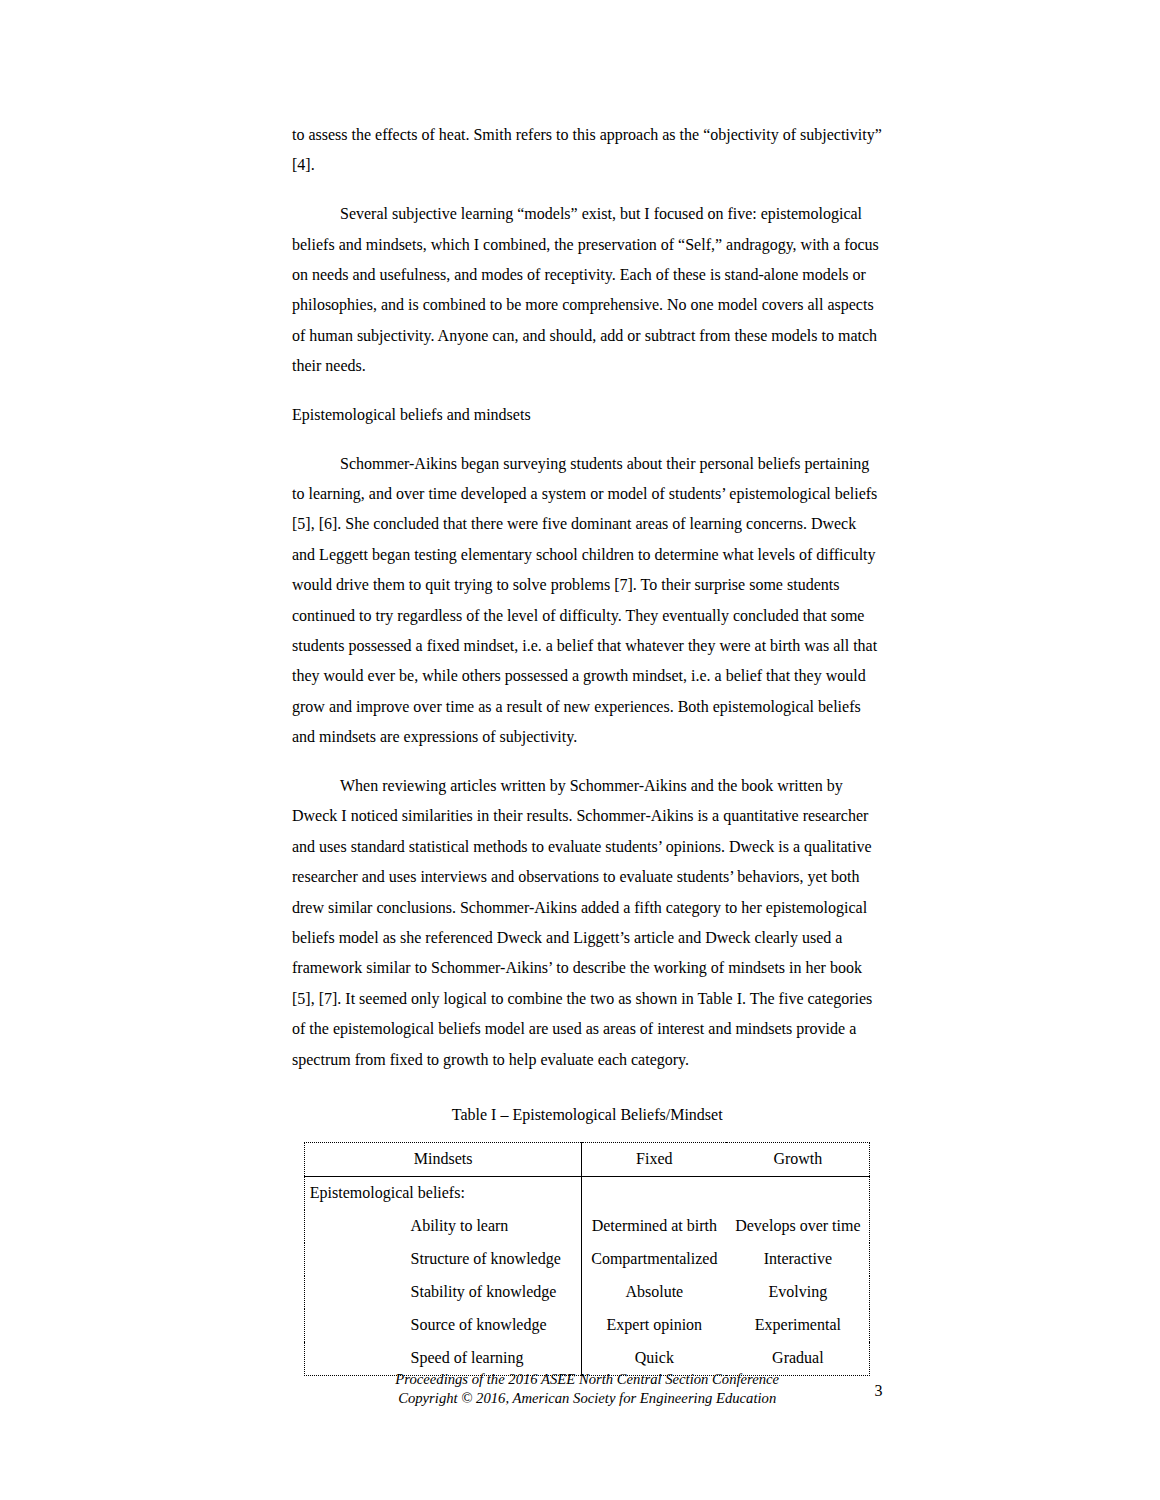to assess the effects of heat. Smith refers to this approach as the “objectivity of subjectivity” [4].
Several subjective learning “models” exist, but I focused on five: epistemological beliefs and mindsets, which I combined, the preservation of “Self,” andragogy, with a focus on needs and usefulness, and modes of receptivity. Each of these is stand-alone models or philosophies, and is combined to be more comprehensive. No one model covers all aspects of human subjectivity. Anyone can, and should, add or subtract from these models to match their needs.
Epistemological beliefs and mindsets
Schommer-Aikins began surveying students about their personal beliefs pertaining to learning, and over time developed a system or model of students’ epistemological beliefs [5], [6]. She concluded that there were five dominant areas of learning concerns. Dweck and Leggett began testing elementary school children to determine what levels of difficulty would drive them to quit trying to solve problems [7]. To their surprise some students continued to try regardless of the level of difficulty. They eventually concluded that some students possessed a fixed mindset, i.e. a belief that whatever they were at birth was all that they would ever be, while others possessed a growth mindset, i.e. a belief that they would grow and improve over time as a result of new experiences. Both epistemological beliefs and mindsets are expressions of subjectivity.
When reviewing articles written by Schommer-Aikins and the book written by Dweck I noticed similarities in their results. Schommer-Aikins is a quantitative researcher and uses standard statistical methods to evaluate students’ opinions. Dweck is a qualitative researcher and uses interviews and observations to evaluate students’ behaviors, yet both drew similar conclusions. Schommer-Aikins added a fifth category to her epistemological beliefs model as she referenced Dweck and Liggett’s article and Dweck clearly used a framework similar to Schommer-Aikins’ to describe the working of mindsets in her book [5], [7]. It seemed only logical to combine the two as shown in Table I. The five categories of the epistemological beliefs model are used as areas of interest and mindsets provide a spectrum from fixed to growth to help evaluate each category.
Table I – Epistemological Beliefs/Mindset
| Mindsets | Fixed | Growth |
| Epistemological beliefs: | | |
| Ability to learn | Determined at birth | Develops over time |
| Structure of knowledge | Compartmentalized | Interactive |
| Stability of knowledge | Absolute | Evolving |
| Source of knowledge | Expert opinion | Experimental |
| Speed of learning | Quick | Gradual |
Proceedings of the 2016 ASEE North Central Section Conference
Copyright © 2016, American Society for Engineering Education
3